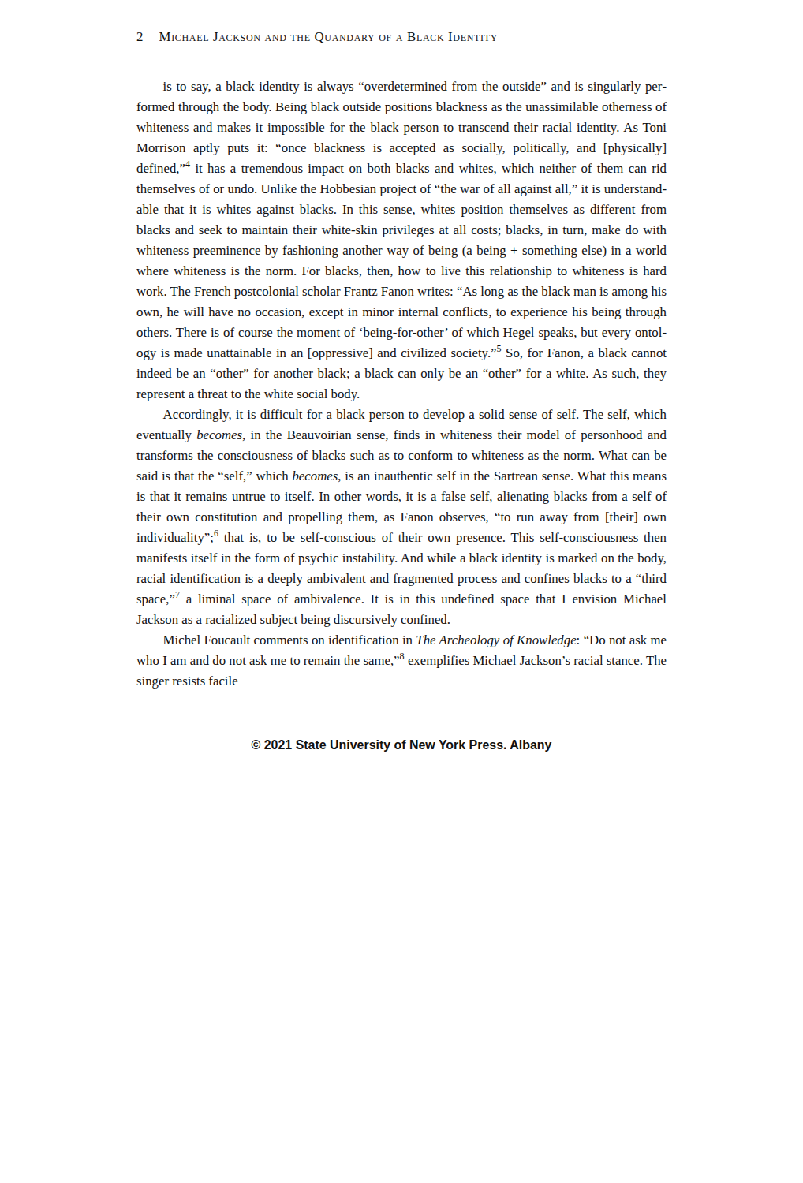2 Michael Jackson and the Quandary of a Black Identity
is to say, a black identity is always “overdetermined from the outside” and is singularly performed through the body. Being black outside positions blackness as the unassimilable otherness of whiteness and makes it impossible for the black person to transcend their racial identity. As Toni Morrison aptly puts it: “once blackness is accepted as socially, politically, and [physically] defined,”4 it has a tremendous impact on both blacks and whites, which neither of them can rid themselves of or undo. Unlike the Hobbesian project of “the war of all against all,” it is understandable that it is whites against blacks. In this sense, whites position themselves as different from blacks and seek to maintain their white-skin privileges at all costs; blacks, in turn, make do with whiteness preeminence by fashioning another way of being (a being + something else) in a world where whiteness is the norm. For blacks, then, how to live this relationship to whiteness is hard work. The French postcolonial scholar Frantz Fanon writes: “As long as the black man is among his own, he will have no occasion, except in minor internal conflicts, to experience his being through others. There is of course the moment of ‘being-for-other’ of which Hegel speaks, but every ontology is made unattainable in an [oppressive] and civilized society.”5 So, for Fanon, a black cannot indeed be an “other” for another black; a black can only be an “other” for a white. As such, they represent a threat to the white social body.
Accordingly, it is difficult for a black person to develop a solid sense of self. The self, which eventually becomes, in the Beauvoirian sense, finds in whiteness their model of personhood and transforms the consciousness of blacks such as to conform to whiteness as the norm. What can be said is that the “self,” which becomes, is an inauthentic self in the Sartrean sense. What this means is that it remains untrue to itself. In other words, it is a false self, alienating blacks from a self of their own constitution and propelling them, as Fanon observes, “to run away from [their] own individuality”;6 that is, to be self-conscious of their own presence. This self-consciousness then manifests itself in the form of psychic instability. And while a black identity is marked on the body, racial identification is a deeply ambivalent and fragmented process and confines blacks to a “third space,”7 a liminal space of ambivalence. It is in this undefined space that I envision Michael Jackson as a racialized subject being discursively confined.
Michel Foucault comments on identification in The Archeology of Knowledge: “Do not ask me who I am and do not ask me to remain the same,”8 exemplifies Michael Jackson’s racial stance. The singer resists facile
© 2021 State University of New York Press. Albany